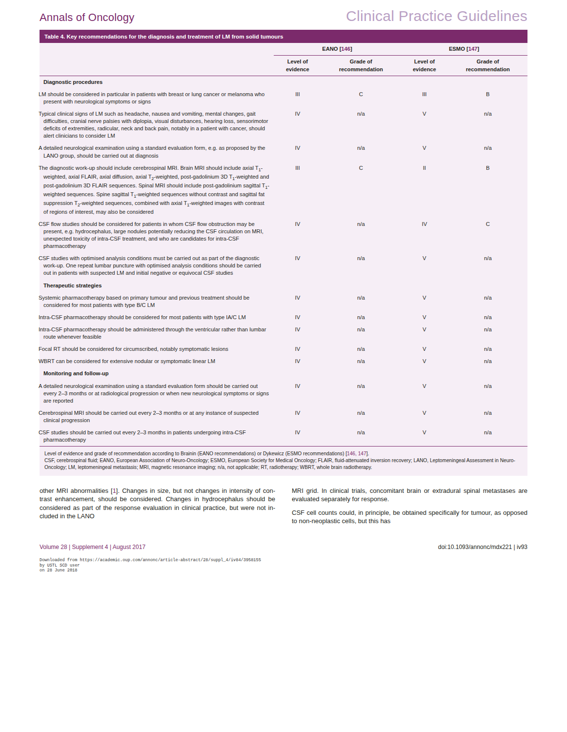Annals of Oncology
Clinical Practice Guidelines
Table 4. Key recommendations for the diagnosis and treatment of LM from solid tumours
| | EANO [ 146 ] | ESMO [ 147 ] |
| --- | --- | --- |
| | Level of evidence | Grade of recommendation | Level of evidence | Grade of recommendation |
| Diagnostic procedures |
| LM should be considered in particular in patients with breast or lung cancer or melanoma who present with neurological symptoms or signs | III | C | III | B |
| Typical clinical signs of LM such as headache, nausea and vomiting, mental changes, gait difficulties, cranial nerve palsies with diplopia, visual disturbances, hearing loss, sensorimotor deficits of extremities, radicular, neck and back pain, notably in a patient with cancer, should alert clinicians to consider LM | IV | n/a | V | n/a |
| A detailed neurological examination using a standard evaluation form, e.g. as proposed by the LANO group, should be carried out at diagnosis | IV | n/a | V | n/a |
| The diagnostic work-up should include cerebrospinal MRI. Brain MRI should include axial T 1 -weighted, axial FLAIR, axial diffusion, axial T 2 -weighted, post-gadolinium 3D T 1 -weighted and post-gadolinium 3D FLAIR sequences. Spinal MRI should include post-gadolinium sagittal T 1 -weighted sequences. Spine sagittal T 1 -weighted sequences without contrast and sagittal fat suppression T 2 -weighted sequences, combined with axial T 1 -weighted images with contrast of regions of interest, may also be considered | III | C | II | B |
| CSF flow studies should be considered for patients in whom CSF flow obstruction may be present, e.g. hydrocephalus, large nodules potentially reducing the CSF circulation on MRI, unexpected toxicity of intra-CSF treatment, and who are candidates for intra-CSF pharmacotherapy | IV | n/a | IV | C |
| CSF studies with optimised analysis conditions must be carried out as part of the diagnostic work-up. One repeat lumbar puncture with optimised analysis conditions should be carried out in patients with suspected LM and initial negative or equivocal CSF studies | IV | n/a | V | n/a |
| Therapeutic strategies |
| Systemic pharmacotherapy based on primary tumour and previous treatment should be considered for most patients with type B/C LM | IV | n/a | V | n/a |
| Intra-CSF pharmacotherapy should be considered for most patients with type IA/C LM | IV | n/a | V | n/a |
| Intra-CSF pharmacotherapy should be administered through the ventricular rather than lumbar route whenever feasible | IV | n/a | V | n/a |
| Focal RT should be considered for circumscribed, notably symptomatic lesions | IV | n/a | V | n/a |
| WBRT can be considered for extensive nodular or symptomatic linear LM | IV | n/a | V | n/a |
| Monitoring and follow-up |
| A detailed neurological examination using a standard evaluation form should be carried out every 2–3 months or at radiological progression or when new neurological symptoms or signs are reported | IV | n/a | V | n/a |
| Cerebrospinal MRI should be carried out every 2–3 months or at any instance of suspected clinical progression | IV | n/a | V | n/a |
| CSF studies should be carried out every 2–3 months in patients undergoing intra-CSF pharmacotherapy | IV | n/a | V | n/a |
Level of evidence and grade of recommendation according to Brainin (EANO recommendations) or Dykewicz (ESMO recommendations) [146, 147].
CSF, cerebrospinal fluid; EANO, European Association of Neuro-Oncology; ESMO, European Society for Medical Oncology; FLAIR, fluid-attenuated inversion recovery; LANO, Leptomeningeal Assessment in Neuro-Oncology; LM, leptomeningeal metastasis; MRI, magnetic resonance imaging; n/a, not applicable; RT, radiotherapy; WBRT, whole brain radiotherapy.
other MRI abnormalities [1]. Changes in size, but not changes in intensity of contrast enhancement, should be considered. Changes in hydrocephalus should be considered as part of the response evaluation in clinical practice, but were not included in the LANO
MRI grid. In clinical trials, concomitant brain or extradural spinal metastases are evaluated separately for response.
CSF cell counts could, in principle, be obtained specifically for tumour, as opposed to non-neoplastic cells, but this has
Volume 28 | Supplement 4 | August 2017
doi:10.1093/annonc/mdx221 | iv93
Downloaded from https://academic.oup.com/annonc/article-abstract/28/suppl_4/iv84/3958155
by USTL SCD user
on 28 June 2018